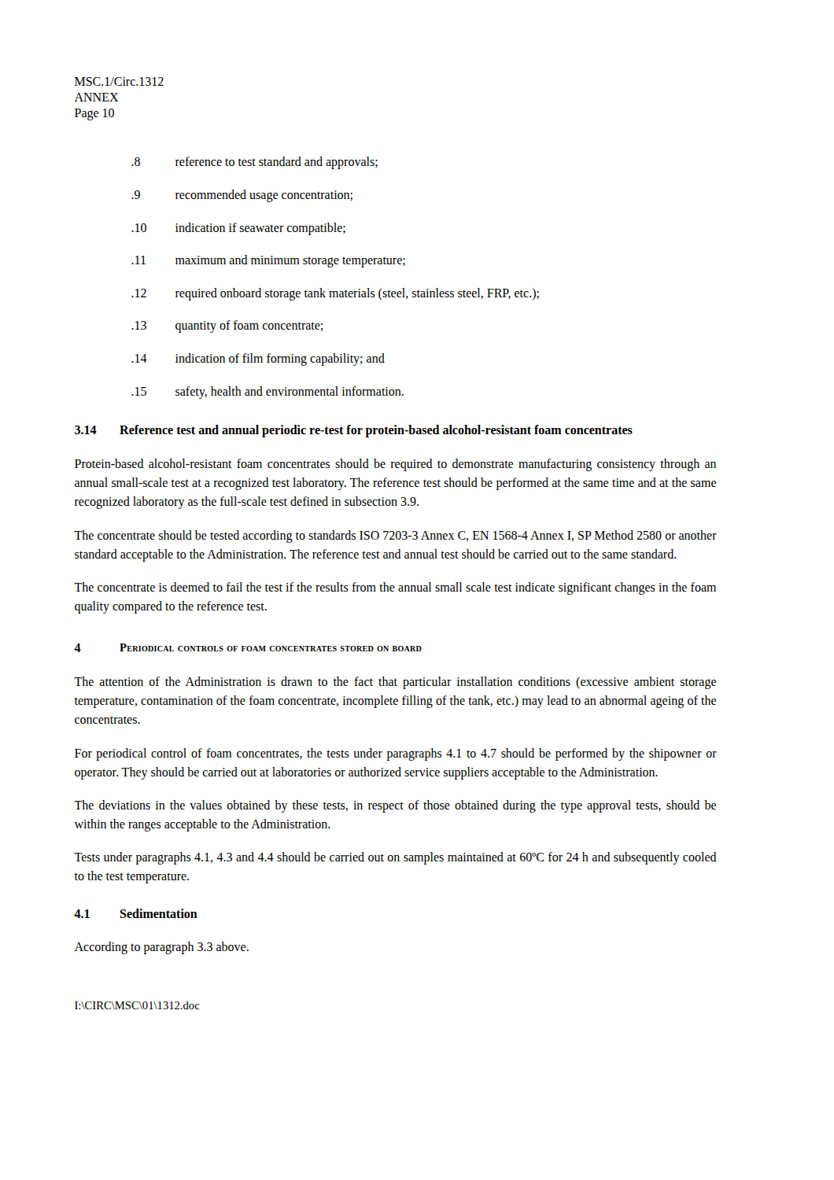MSC.1/Circ.1312
ANNEX
Page 10
.8 reference to test standard and approvals;
.9 recommended usage concentration;
.10 indication if seawater compatible;
.11 maximum and minimum storage temperature;
.12 required onboard storage tank materials (steel, stainless steel, FRP, etc.);
.13 quantity of foam concentrate;
.14 indication of film forming capability; and
.15 safety, health and environmental information.
3.14 Reference test and annual periodic re-test for protein-based alcohol-resistant foam concentrates
Protein-based alcohol-resistant foam concentrates should be required to demonstrate manufacturing consistency through an annual small-scale test at a recognized test laboratory. The reference test should be performed at the same time and at the same recognized laboratory as the full-scale test defined in subsection 3.9.
The concentrate should be tested according to standards ISO 7203-3 Annex C, EN 1568-4 Annex I, SP Method 2580 or another standard acceptable to the Administration. The reference test and annual test should be carried out to the same standard.
The concentrate is deemed to fail the test if the results from the annual small scale test indicate significant changes in the foam quality compared to the reference test.
4 Periodical controls of foam concentrates stored on board
The attention of the Administration is drawn to the fact that particular installation conditions (excessive ambient storage temperature, contamination of the foam concentrate, incomplete filling of the tank, etc.) may lead to an abnormal ageing of the concentrates.
For periodical control of foam concentrates, the tests under paragraphs 4.1 to 4.7 should be performed by the shipowner or operator. They should be carried out at laboratories or authorized service suppliers acceptable to the Administration.
The deviations in the values obtained by these tests, in respect of those obtained during the type approval tests, should be within the ranges acceptable to the Administration.
Tests under paragraphs 4.1, 4.3 and 4.4 should be carried out on samples maintained at 60ºC for 24 h and subsequently cooled to the test temperature.
4.1 Sedimentation
According to paragraph 3.3 above.
I:\CIRC\MSC\01\1312.doc